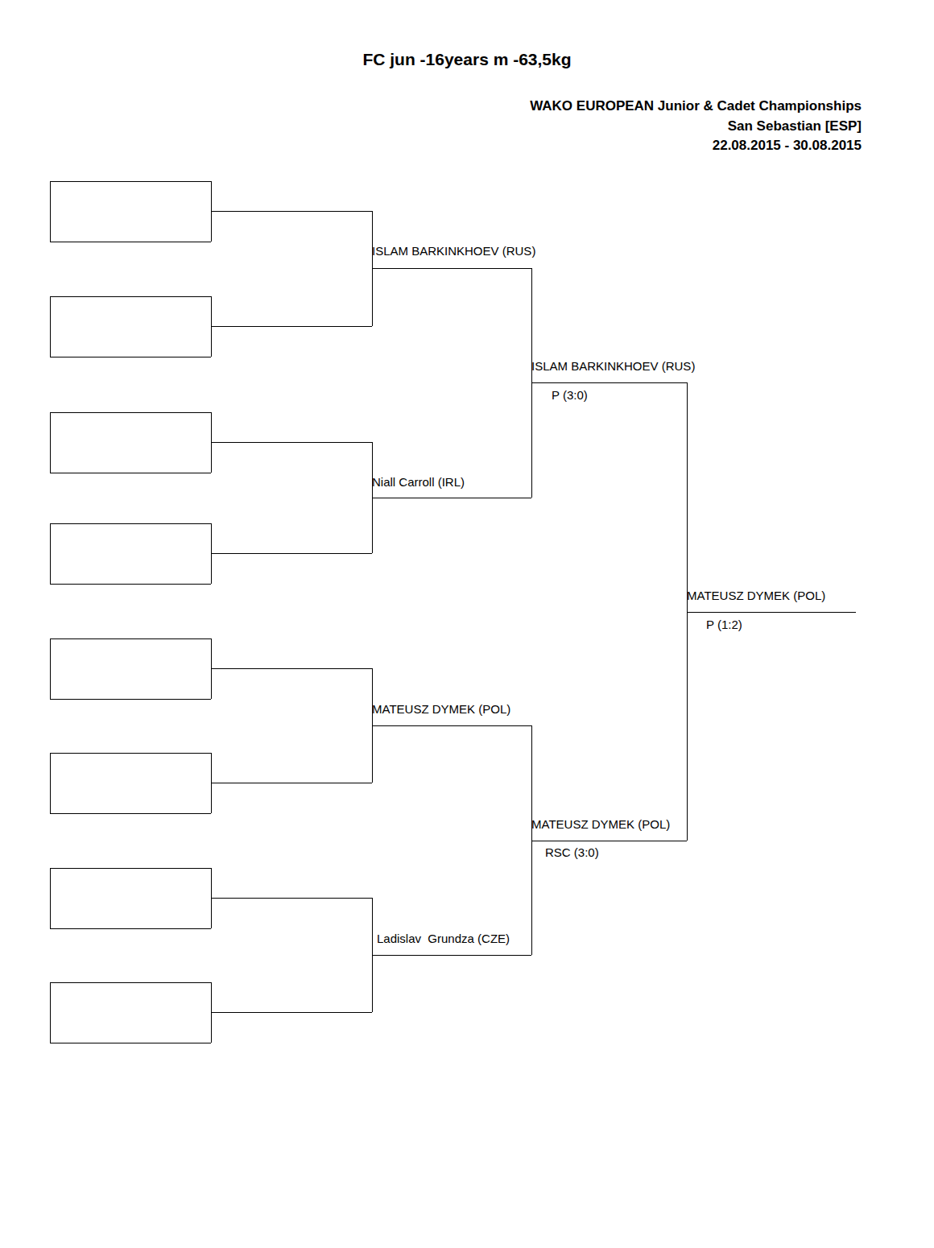FC jun -16years m -63,5kg
WAKO EUROPEAN Junior & Cadet Championships
San Sebastian [ESP]
22.08.2015 - 30.08.2015
ISLAM BARKINKHOEV (RUS)
Niall Carroll (IRL)
MATEUSZ DYMEK (POL)
Ladislav Grundza (CZE)
ISLAM BARKINKHOEV (RUS)
P (3:0)
MATEUSZ DYMEK (POL)
RSC (3:0)
MATEUSZ DYMEK (POL)
P (1:2)